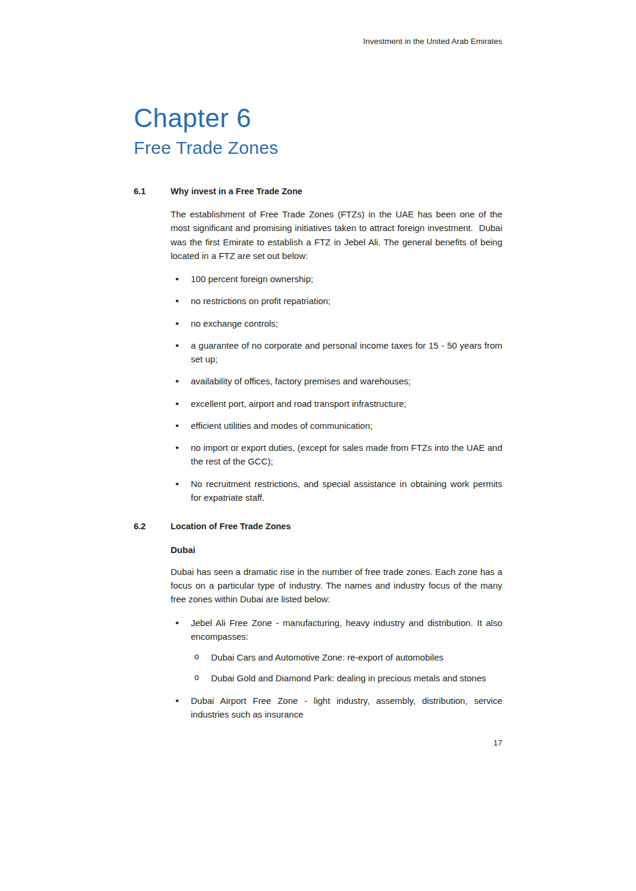Investment in the United Arab Emirates
Chapter 6
Free Trade Zones
6.1
Why invest in a Free Trade Zone
The establishment of Free Trade Zones (FTZs) in the UAE has been one of the most significant and promising initiatives taken to attract foreign investment. Dubai was the first Emirate to establish a FTZ in Jebel Ali. The general benefits of being located in a FTZ are set out below:
100 percent foreign ownership;
no restrictions on profit repatriation;
no exchange controls;
a guarantee of no corporate and personal income taxes for 15 - 50 years from set up;
availability of offices, factory premises and warehouses;
excellent port, airport and road transport infrastructure;
efficient utilities and modes of communication;
no import or export duties, (except for sales made from FTZs into the UAE and the rest of the GCC);
No recruitment restrictions, and special assistance in obtaining work permits for expatriate staff.
6.2
Location of Free Trade Zones
Dubai
Dubai has seen a dramatic rise in the number of free trade zones. Each zone has a focus on a particular type of industry. The names and industry focus of the many free zones within Dubai are listed below:
Jebel Ali Free Zone - manufacturing, heavy industry and distribution. It also encompasses:
Dubai Cars and Automotive Zone: re-export of automobiles
Dubai Gold and Diamond Park: dealing in precious metals and stones
Dubai Airport Free Zone - light industry, assembly, distribution, service industries such as insurance
17